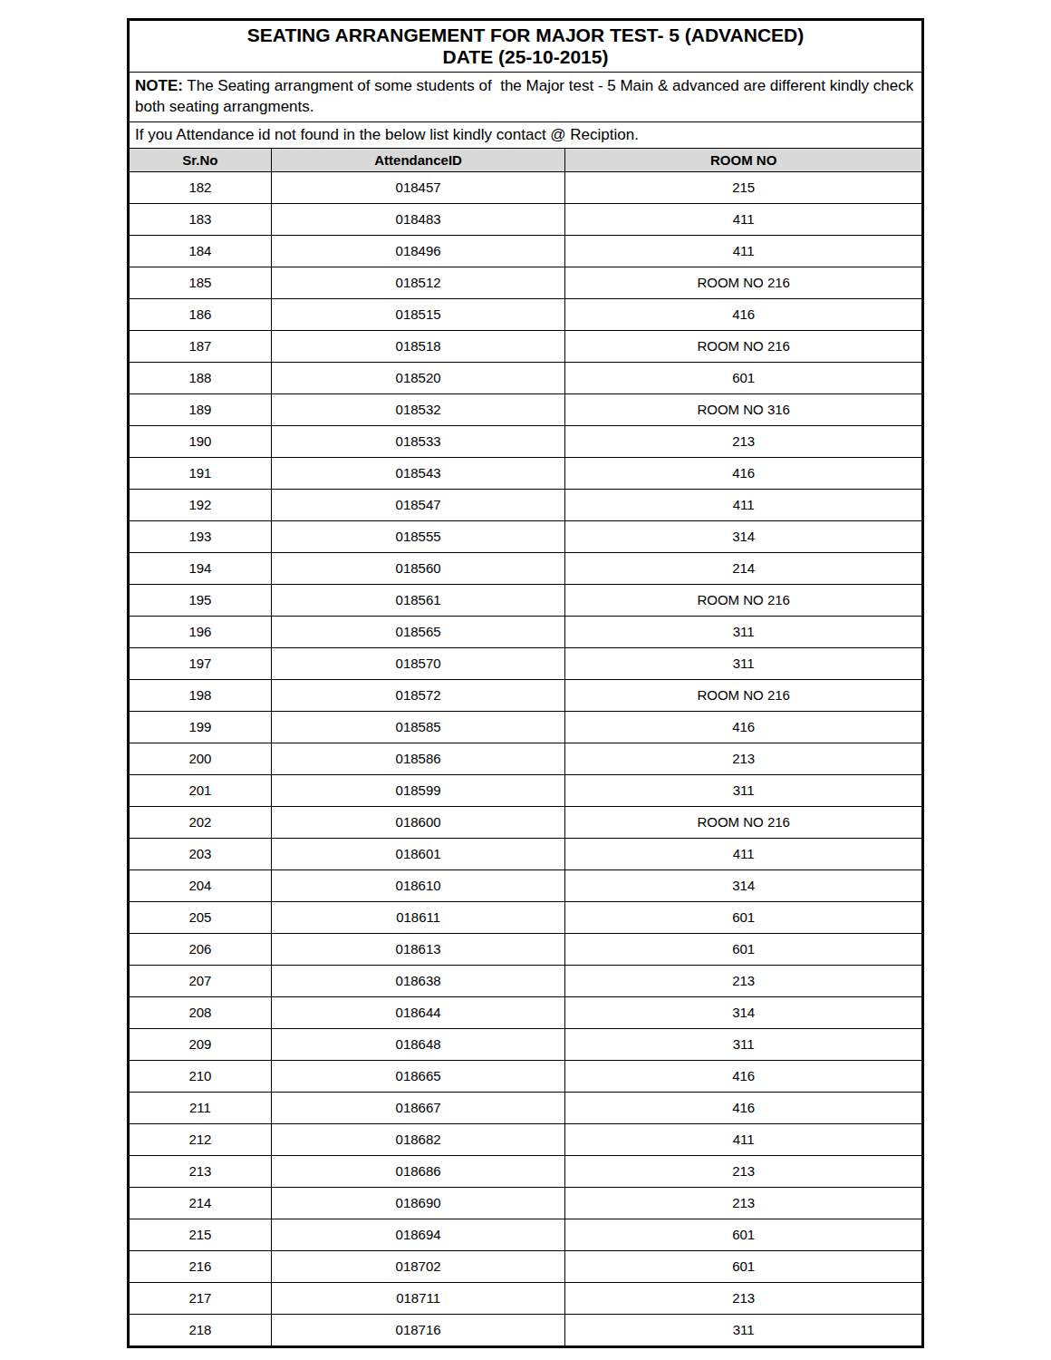| SEATING ARRANGEMENT FOR MAJOR TEST- 5 (ADVANCED) DATE (25-10-2015) |
| NOTE: The Seating arrangment of some students of the Major test - 5 Main & advanced are different kindly check both seating arrangments. |
| If you Attendance id not found in the below list kindly contact @ Reciption. |
| Sr.No | AttendanceID | ROOM NO |
| 182 | 018457 | 215 |
| 183 | 018483 | 411 |
| 184 | 018496 | 411 |
| 185 | 018512 | ROOM NO 216 |
| 186 | 018515 | 416 |
| 187 | 018518 | ROOM NO 216 |
| 188 | 018520 | 601 |
| 189 | 018532 | ROOM NO 316 |
| 190 | 018533 | 213 |
| 191 | 018543 | 416 |
| 192 | 018547 | 411 |
| 193 | 018555 | 314 |
| 194 | 018560 | 214 |
| 195 | 018561 | ROOM NO 216 |
| 196 | 018565 | 311 |
| 197 | 018570 | 311 |
| 198 | 018572 | ROOM NO 216 |
| 199 | 018585 | 416 |
| 200 | 018586 | 213 |
| 201 | 018599 | 311 |
| 202 | 018600 | ROOM NO 216 |
| 203 | 018601 | 411 |
| 204 | 018610 | 314 |
| 205 | 018611 | 601 |
| 206 | 018613 | 601 |
| 207 | 018638 | 213 |
| 208 | 018644 | 314 |
| 209 | 018648 | 311 |
| 210 | 018665 | 416 |
| 211 | 018667 | 416 |
| 212 | 018682 | 411 |
| 213 | 018686 | 213 |
| 214 | 018690 | 213 |
| 215 | 018694 | 601 |
| 216 | 018702 | 601 |
| 217 | 018711 | 213 |
| 218 | 018716 | 311 |